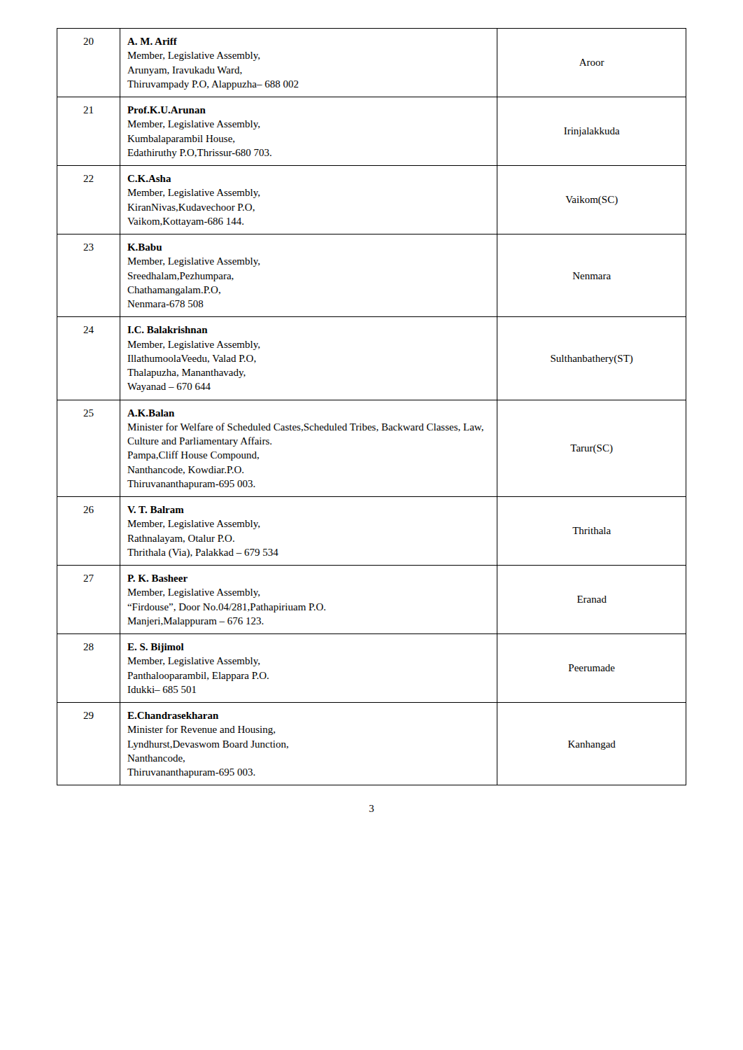| 20 | A. M. Ariff Member, Legislative Assembly, Arunyam, Iravukadu Ward, Thiruvampady P.O, Alappuzha– 688 002 | Aroor |
| 21 | Prof.K.U.Arunan Member, Legislative Assembly, Kumbalaparambil House, Edathiruthy P.O,Thrissur-680 703. | Irinjalakkuda |
| 22 | C.K.Asha Member, Legislative Assembly, KiranNivas,Kudavechoor P.O, Vaikom,Kottayam-686 144. | Vaikom(SC) |
| 23 | K.Babu Member, Legislative Assembly, Sreedhalam,Pezhumpara, Chathamangalam.P.O, Nenmara-678 508 | Nenmara |
| 24 | I.C. Balakrishnan Member, Legislative Assembly, IllathumoolaVeedu, Valad P.O, Thalapuzha, Mananthavady, Wayanad – 670 644 | Sulthanbathery(ST) |
| 25 | A.K.Balan Minister for Welfare of Scheduled Castes,Scheduled Tribes, Backward Classes, Law, Culture and Parliamentary Affairs. Pampa,Cliff House Compound, Nanthancode, Kowdiar.P.O. Thiruvananthapuram-695 003. | Tarur(SC) |
| 26 | V. T. Balram Member, Legislative Assembly, Rathnalayam, Otalur P.O. Thrithala (Via), Palakkad – 679 534 | Thrithala |
| 27 | P. K. Basheer Member, Legislative Assembly, “Firdouse”, Door No.04/281,Pathapiriuam P.O. Manjeri,Malappuram – 676 123. | Eranad |
| 28 | E. S. Bijimol Member, Legislative Assembly, Panthalooparambil, Elappara P.O. Idukki– 685 501 | Peerumade |
| 29 | E.Chandrasekharan Minister for Revenue and Housing, Lyndhurst,Devaswom Board Junction, Nanthancode, Thiruvananthapuram-695 003. | Kanhangad |
3